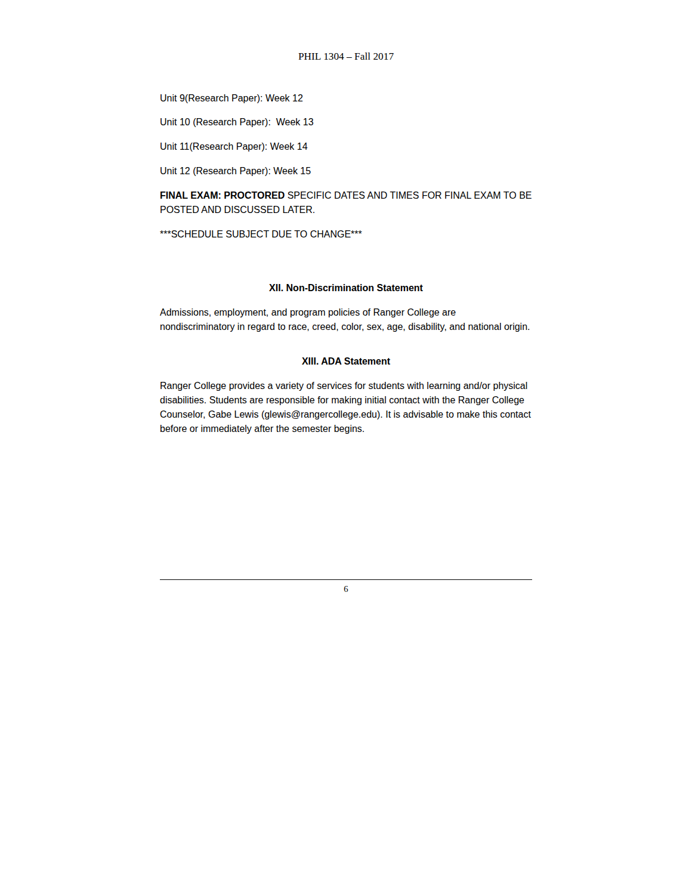PHIL 1304 – Fall 2017
Unit 9(Research Paper): Week 12
Unit 10 (Research Paper): Week 13
Unit 11(Research Paper): Week 14
Unit 12 (Research Paper): Week 15
FINAL EXAM: PROCTORED SPECIFIC DATES AND TIMES FOR FINAL EXAM TO BE POSTED AND DISCUSSED LATER.
***SCHEDULE SUBJECT DUE TO CHANGE***
XII. Non-Discrimination Statement
Admissions, employment, and program policies of Ranger College are nondiscriminatory in regard to race, creed, color, sex, age, disability, and national origin.
XIII. ADA Statement
Ranger College provides a variety of services for students with learning and/or physical disabilities. Students are responsible for making initial contact with the Ranger College Counselor, Gabe Lewis (glewis@rangercollege.edu). It is advisable to make this contact before or immediately after the semester begins.
6